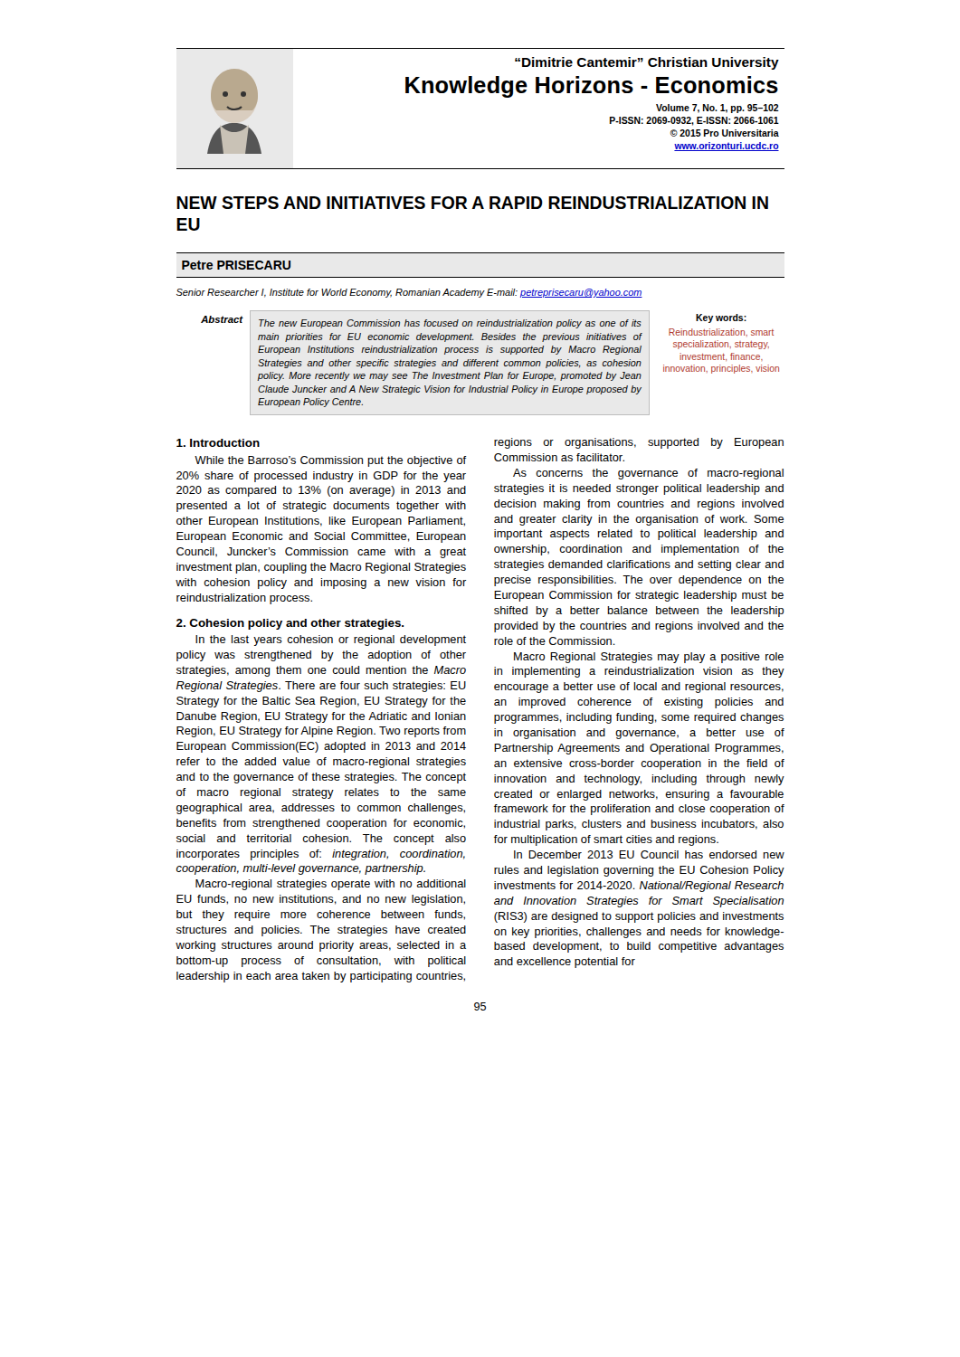“Dimitrie Cantemir” Christian University
Knowledge Horizons - Economics
Volume 7, No. 1, pp. 95–102
P-ISSN: 2069-0932, E-ISSN: 2066-1061
© 2015 Pro Universitaria
www.orizonturi.ucdc.ro
NEW STEPS AND INITIATIVES FOR A RAPID REINDUSTRIALIZATION IN EU
Petre PRISECARU
Senior Researcher I, Institute for World Economy, Romanian Academy E-mail: petreprisecaru@yahoo.com
Abstract
The new European Commission has focused on reindustrialization policy as one of its main priorities for EU economic development. Besides the previous initiatives of European Institutions reindustrialization process is supported by Macro Regional Strategies and other specific strategies and different common policies, as cohesion policy. More recently we may see The Investment Plan for Europe, promoted by Jean Claude Juncker and A New Strategic Vision for Industrial Policy in Europe proposed by European Policy Centre.
Key words: Reindustrialization, smart specialization, strategy, investment, finance, innovation, principles, vision
1. Introduction
While the Barroso’s Commission put the objective of 20% share of processed industry in GDP for the year 2020 as compared to 13% (on average) in 2013 and presented a lot of strategic documents together with other European Institutions, like European Parliament, European Economic and Social Committee, European Council, Juncker’s Commission came with a great investment plan, coupling the Macro Regional Strategies with cohesion policy and imposing a new vision for reindustrialization process.
2. Cohesion policy and other strategies.
In the last years cohesion or regional development policy was strengthened by the adoption of other strategies, among them one could mention the Macro Regional Strategies. There are four such strategies: EU Strategy for the Baltic Sea Region, EU Strategy for the Danube Region, EU Strategy for the Adriatic and Ionian Region, EU Strategy for Alpine Region. Two reports from European Commission(EC) adopted in 2013 and 2014 refer to the added value of macro-regional strategies and to the governance of these strategies. The concept of macro regional strategy relates to the same geographical area, addresses to common challenges, benefits from strengthened cooperation for economic, social and territorial cohesion. The concept also incorporates principles of: integration, coordination, cooperation, multi-level governance, partnership.
Macro-regional strategies operate with no additional EU funds, no new institutions, and no new legislation, but they require more coherence between funds, structures and policies. The strategies have created working structures around priority areas, selected in a bottom-up process of consultation, with political leadership in each area taken by participating countries, regions or organisations, supported by European Commission as facilitator.
As concerns the governance of macro-regional strategies it is needed stronger political leadership and decision making from countries and regions involved and greater clarity in the organisation of work. Some important aspects related to political leadership and ownership, coordination and implementation of the strategies demanded clarifications and setting clear and precise responsibilities. The over dependence on the European Commission for strategic leadership must be shifted by a better balance between the leadership provided by the countries and regions involved and the role of the Commission.
Macro Regional Strategies may play a positive role in implementing a reindustrialization vision as they encourage a better use of local and regional resources, an improved coherence of existing policies and programmes, including funding, some required changes in organisation and governance, a better use of Partnership Agreements and Operational Programmes, an extensive cross-border cooperation in the field of innovation and technology, including through newly created or enlarged networks, ensuring a favourable framework for the proliferation and close cooperation of industrial parks, clusters and business incubators, also for multiplication of smart cities and regions.
In December 2013 EU Council has endorsed new rules and legislation governing the EU Cohesion Policy investments for 2014-2020. National/Regional Research and Innovation Strategies for Smart Specialisation (RIS3) are designed to support policies and investments on key priorities, challenges and needs for knowledge-based development, to build competitive advantages and excellence potential for
95